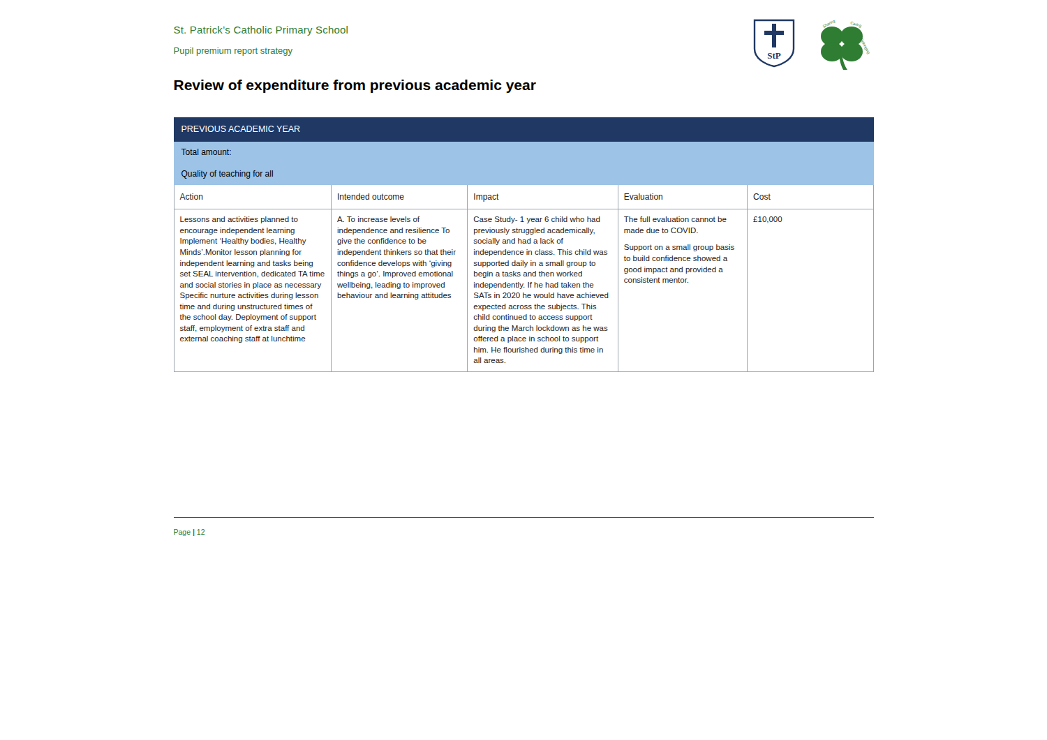StP
Sharing Caring Belonging
St. Patrick’s Catholic Primary School
Pupil premium report strategy
Review of expenditure from previous academic year
| PREVIOUS ACADEMIC YEAR |
| --- |
| Total amount: |
| Quality of teaching for all |
| Action | Intended outcome | Impact | Evaluation | Cost |
| Lessons and activities planned to encourage independent learning Implement ‘Healthy bodies, Healthy Minds’.Monitor lesson planning for independent learning and tasks being set SEAL intervention, dedicated TA time and social stories in place as necessary Specific nurture activities during lesson time and during unstructured times of the school day. Deployment of support staff, employment of extra staff and external coaching staff at lunchtime | A. To increase levels of independence and resilience To give the confidence to be independent thinkers so that their confidence develops with ‘giving things a go’. Improved emotional wellbeing, leading to improved behaviour and learning attitudes | Case Study- 1 year 6 child who had previously struggled academically, socially and had a lack of independence in class. This child was supported daily in a small group to begin a tasks and then worked independently. If he had taken the SATs in 2020 he would have achieved expected across the subjects. This child continued to access support during the March lockdown as he was offered a place in school to support him. He flourished during this time in all areas. | The full evaluation cannot be made due to COVID. Support on a small group basis to build confidence showed a good impact and provided a consistent mentor. | £10,000 |
Page | 12